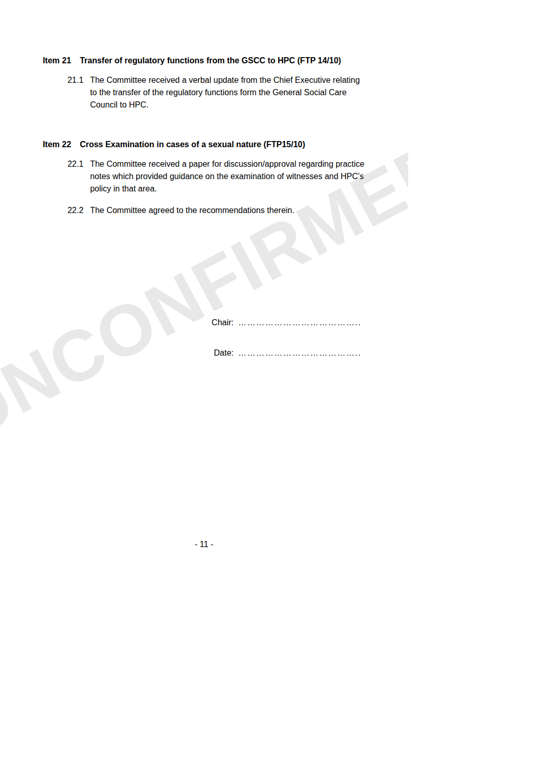UNCONFIRMED
Item 21
Transfer of regulatory functions from the GSCC to HPC (FTP 14/10)
21.1
The Committee received a verbal update from the Chief Executive relating to the transfer of the regulatory functions form the General Social Care Council to HPC.
Item 22
Cross Examination in cases of a sexual nature (FTP15/10)
22.1
The Committee received a paper for discussion/approval regarding practice notes which provided guidance on the examination of witnesses and HPC's policy in that area.
22.2
The Committee agreed to the recommendations therein.
Chair: …………………………………..
Date: …………………………………..
- 11 -